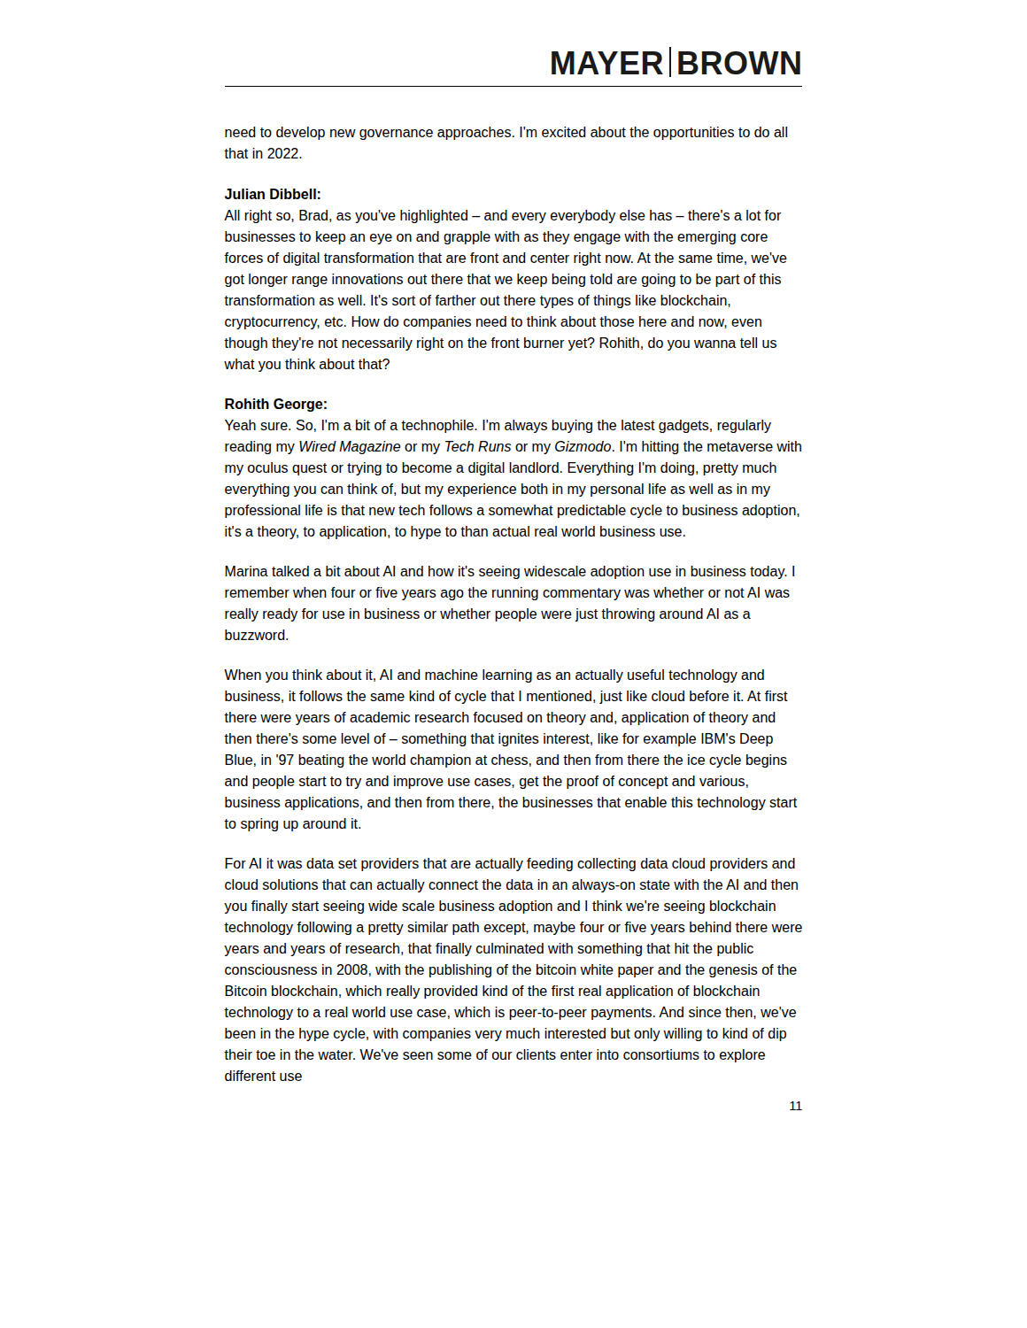MAYER BROWN
need to develop new governance approaches. I'm excited about the opportunities to do all that in 2022.
Julian Dibbell:
All right so, Brad, as you've highlighted – and every everybody else has – there's a lot for businesses to keep an eye on and grapple with as they engage with the emerging core forces of digital transformation that are front and center right now. At the same time, we've got longer range innovations out there that we keep being told are going to be part of this transformation as well. It's sort of farther out there types of things like blockchain, cryptocurrency, etc. How do companies need to think about those here and now, even though they're not necessarily right on the front burner yet? Rohith, do you wanna tell us what you think about that?
Rohith George:
Yeah sure. So, I'm a bit of a technophile. I'm always buying the latest gadgets, regularly reading my Wired Magazine or my Tech Runs or my Gizmodo. I'm hitting the metaverse with my oculus quest or trying to become a digital landlord. Everything I'm doing, pretty much everything you can think of, but my experience both in my personal life as well as in my professional life is that new tech follows a somewhat predictable cycle to business adoption, it's a theory, to application, to hype to than actual real world business use.
Marina talked a bit about AI and how it's seeing widescale adoption use in business today. I remember when four or five years ago the running commentary was whether or not AI was really ready for use in business or whether people were just throwing around AI as a buzzword.
When you think about it, AI and machine learning as an actually useful technology and business, it follows the same kind of cycle that I mentioned, just like cloud before it. At first there were years of academic research focused on theory and, application of theory and then there's some level of – something that ignites interest, like for example IBM's Deep Blue, in '97 beating the world champion at chess, and then from there the ice cycle begins and people start to try and improve use cases, get the proof of concept and various, business applications, and then from there, the businesses that enable this technology start to spring up around it.
For AI it was data set providers that are actually feeding collecting data cloud providers and cloud solutions that can actually connect the data in an always-on state with the AI and then you finally start seeing wide scale business adoption and I think we're seeing blockchain technology following a pretty similar path except, maybe four or five years behind there were years and years of research, that finally culminated with something that hit the public consciousness in 2008, with the publishing of the bitcoin white paper and the genesis of the Bitcoin blockchain, which really provided kind of the first real application of blockchain technology to a real world use case, which is peer-to-peer payments. And since then, we've been in the hype cycle, with companies very much interested but only willing to kind of dip their toe in the water. We've seen some of our clients enter into consortiums to explore different use
11